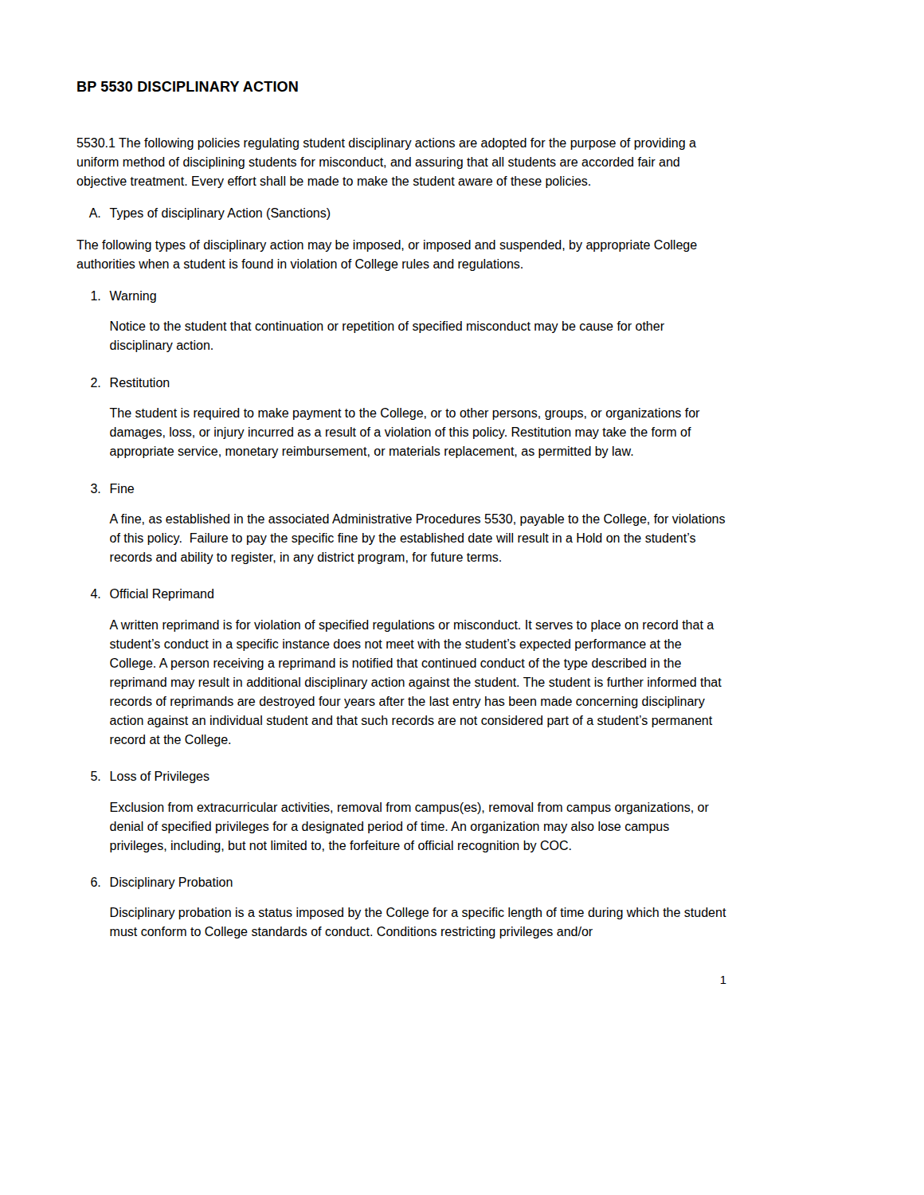BP 5530 DISCIPLINARY ACTION
5530.1 The following policies regulating student disciplinary actions are adopted for the purpose of providing a uniform method of disciplining students for misconduct, and assuring that all students are accorded fair and objective treatment. Every effort shall be made to make the student aware of these policies.
Types of disciplinary Action (Sanctions)
The following types of disciplinary action may be imposed, or imposed and suspended, by appropriate College authorities when a student is found in violation of College rules and regulations.
Warning
Notice to the student that continuation or repetition of specified misconduct may be cause for other disciplinary action.
Restitution
The student is required to make payment to the College, or to other persons, groups, or organizations for damages, loss, or injury incurred as a result of a violation of this policy. Restitution may take the form of appropriate service, monetary reimbursement, or materials replacement, as permitted by law.
Fine
A fine, as established in the associated Administrative Procedures 5530, payable to the College, for violations of this policy. Failure to pay the specific fine by the established date will result in a Hold on the student’s records and ability to register, in any district program, for future terms.
Official Reprimand
A written reprimand is for violation of specified regulations or misconduct. It serves to place on record that a student’s conduct in a specific instance does not meet with the student’s expected performance at the College. A person receiving a reprimand is notified that continued conduct of the type described in the reprimand may result in additional disciplinary action against the student. The student is further informed that records of reprimands are destroyed four years after the last entry has been made concerning disciplinary action against an individual student and that such records are not considered part of a student’s permanent record at the College.
Loss of Privileges
Exclusion from extracurricular activities, removal from campus(es), removal from campus organizations, or denial of specified privileges for a designated period of time. An organization may also lose campus privileges, including, but not limited to, the forfeiture of official recognition by COC.
Disciplinary Probation
Disciplinary probation is a status imposed by the College for a specific length of time during which the student must conform to College standards of conduct. Conditions restricting privileges and/or
1